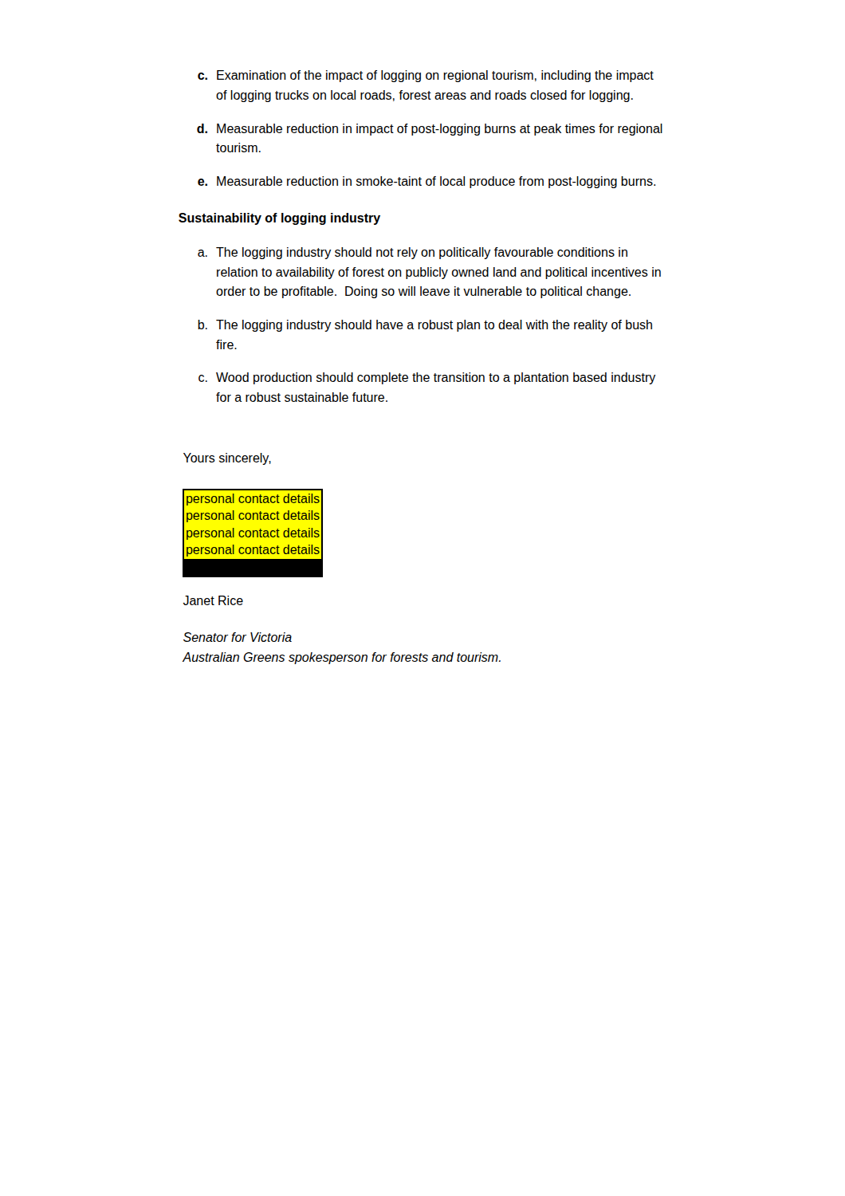Examination of the impact of logging on regional tourism, including the impact of logging trucks on local roads, forest areas and roads closed for logging.
Measurable reduction in impact of post-logging burns at peak times for regional tourism.
Measurable reduction in smoke-taint of local produce from post-logging burns.
Sustainability of logging industry
The logging industry should not rely on politically favourable conditions in relation to availability of forest on publicly owned land and political incentives in order to be profitable. Doing so will leave it vulnerable to political change.
The logging industry should have a robust plan to deal with the reality of bush fire.
Wood production should complete the transition to a plantation based industry for a robust sustainable future.
Yours sincerely,
personal contact details personal contact details personal contact details personal contact details
Janet Rice
Senator for Victoria Australian Greens spokesperson for forests and tourism.